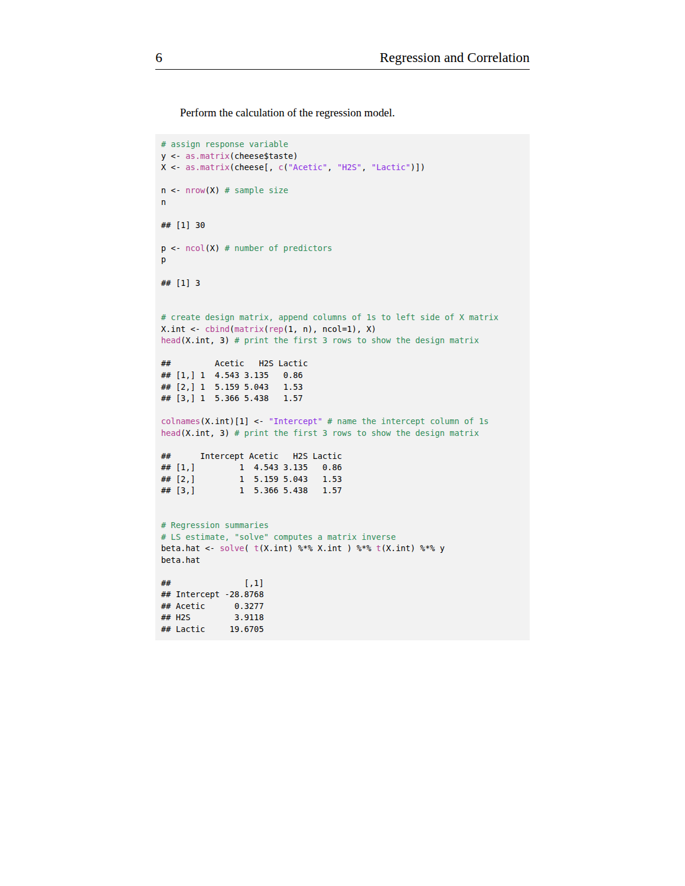6 Regression and Correlation
Perform the calculation of the regression model.
# assign response variable
y <- as.matrix(cheese$taste)
X <- as.matrix(cheese[, c("Acetic", "H2S", "Lactic")])

n <- nrow(X) # sample size
n

## [1] 30

p <- ncol(X) # number of predictors
p

## [1] 3


# create design matrix, append columns of 1s to left side of X matrix
X.int <- cbind(matrix(rep(1, n), ncol=1), X)
head(X.int, 3) # print the first 3 rows to show the design matrix

##         Acetic   H2S Lactic
## [1,] 1  4.543 3.135   0.86
## [2,] 1  5.159 5.043   1.53
## [3,] 1  5.366 5.438   1.57

colnames(X.int)[1] <- "Intercept" # name the intercept column of 1s
head(X.int, 3) # print the first 3 rows to show the design matrix

##      Intercept Acetic   H2S Lactic
## [1,]         1  4.543 3.135   0.86
## [2,]         1  5.159 5.043   1.53
## [3,]         1  5.366 5.438   1.57


# Regression summaries
# LS estimate, "solve" computes a matrix inverse
beta.hat <- solve( t(X.int) %*% X.int ) %*% t(X.int) %*% y
beta.hat

##               [,1]
## Intercept -28.8768
## Acetic      0.3277
## H2S         3.9118
## Lactic     19.6705